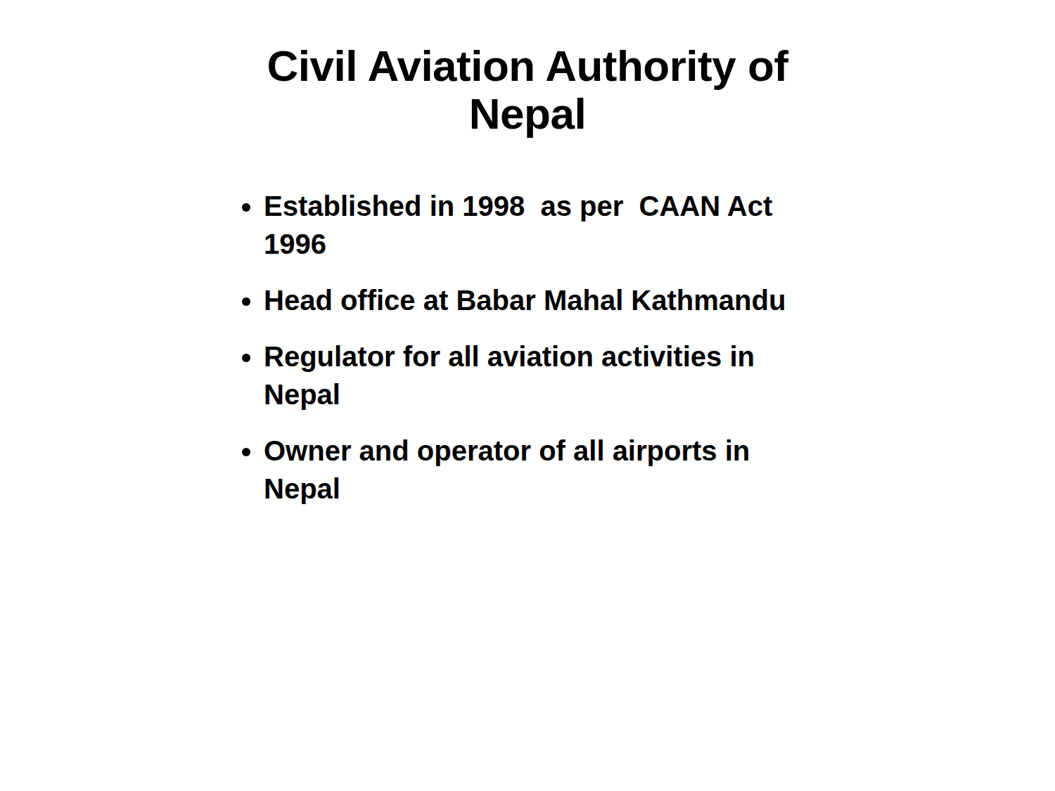Civil Aviation Authority of Nepal
Established in 1998 as per CAAN Act 1996
Head office at Babar Mahal Kathmandu
Regulator for all aviation activities in Nepal
Owner and operator of all airports in Nepal